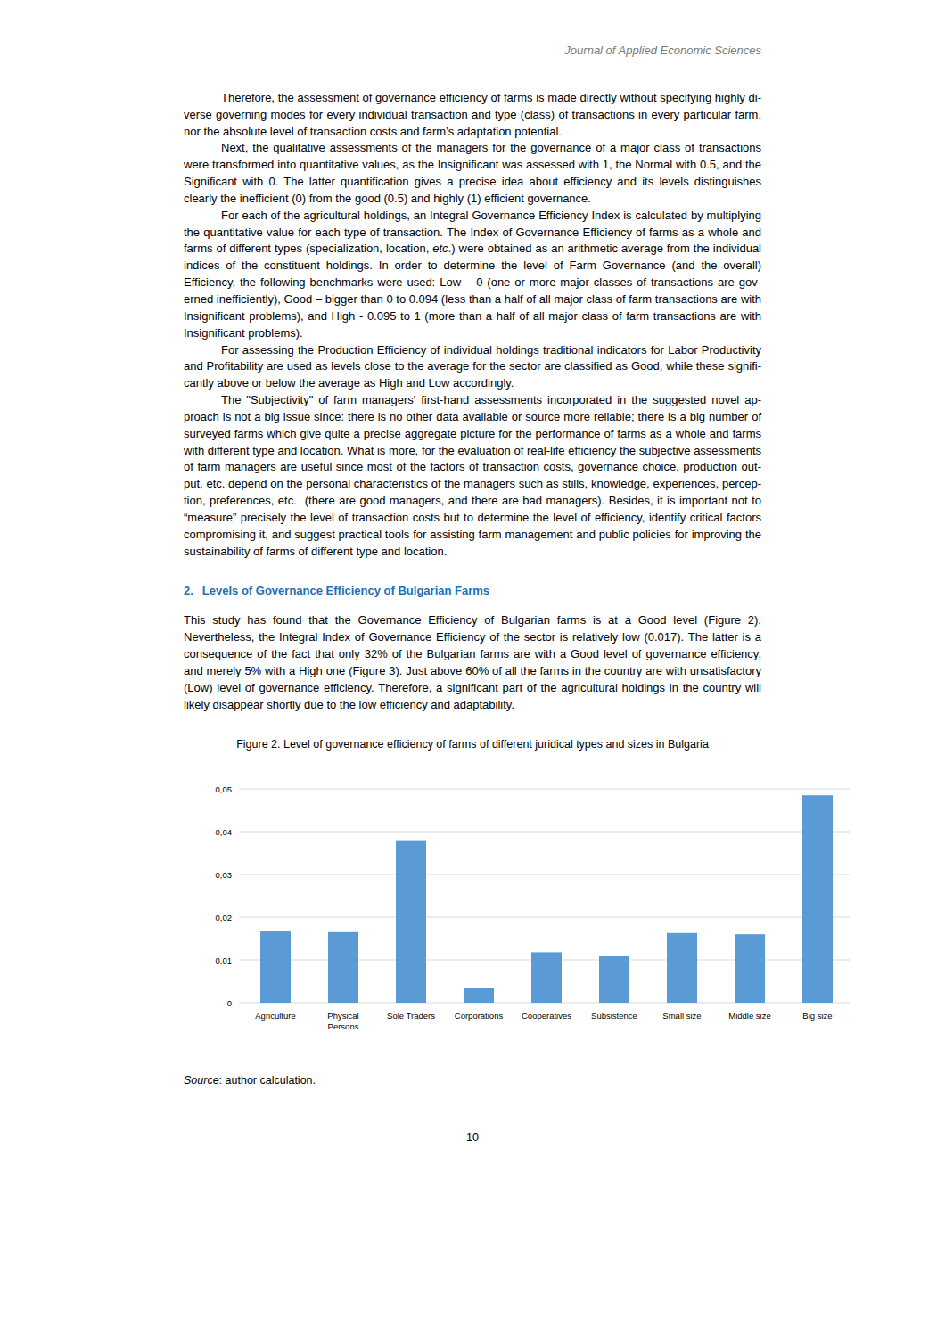Journal of Applied Economic Sciences
Therefore, the assessment of governance efficiency of farms is made directly without specifying highly diverse governing modes for every individual transaction and type (class) of transactions in every particular farm, nor the absolute level of transaction costs and farm’s adaptation potential.
Next, the qualitative assessments of the managers for the governance of a major class of transactions were transformed into quantitative values, as the Insignificant was assessed with 1, the Normal with 0.5, and the Significant with 0. The latter quantification gives a precise idea about efficiency and its levels distinguishes clearly the inefficient (0) from the good (0.5) and highly (1) efficient governance.
For each of the agricultural holdings, an Integral Governance Efficiency Index is calculated by multiplying the quantitative value for each type of transaction. The Index of Governance Efficiency of farms as a whole and farms of different types (specialization, location, etc.) were obtained as an arithmetic average from the individual indices of the constituent holdings. In order to determine the level of Farm Governance (and the overall) Efficiency, the following benchmarks were used: Low – 0 (one or more major classes of transactions are governed inefficiently), Good – bigger than 0 to 0.094 (less than a half of all major class of farm transactions are with Insignificant problems), and High - 0.095 to 1 (more than a half of all major class of farm transactions are with Insignificant problems).
For assessing the Production Efficiency of individual holdings traditional indicators for Labor Productivity and Profitability are used as levels close to the average for the sector are classified as Good, while these significantly above or below the average as High and Low accordingly.
The "Subjectivity" of farm managers' first-hand assessments incorporated in the suggested novel approach is not a big issue since: there is no other data available or source more reliable; there is a big number of surveyed farms which give quite a precise aggregate picture for the performance of farms as a whole and farms with different type and location. What is more, for the evaluation of real-life efficiency the subjective assessments of farm managers are useful since most of the factors of transaction costs, governance choice, production output, etc. depend on the personal characteristics of the managers such as stills, knowledge, experiences, perception, preferences, etc. (there are good managers, and there are bad managers). Besides, it is important not to “measure” precisely the level of transaction costs but to determine the level of efficiency, identify critical factors compromising it, and suggest practical tools for assisting farm management and public policies for improving the sustainability of farms of different type and location.
2. Levels of Governance Efficiency of Bulgarian Farms
This study has found that the Governance Efficiency of Bulgarian farms is at a Good level (Figure 2). Nevertheless, the Integral Index of Governance Efficiency of the sector is relatively low (0.017). The latter is a consequence of the fact that only 32% of the Bulgarian farms are with a Good level of governance efficiency, and merely 5% with a High one (Figure 3). Just above 60% of all the farms in the country are with unsatisfactory (Low) level of governance efficiency. Therefore, a significant part of the agricultural holdings in the country will likely disappear shortly due to the low efficiency and adaptability.
Figure 2. Level of governance efficiency of farms of different juridical types and sizes in Bulgaria
0,05 0,04 0,03 0,02 0,01 0 Agriculture Physical Persons Sole Traders Corporations Cooperatives Subsistence Small size Middle size Big size
Source: author calculation.
10